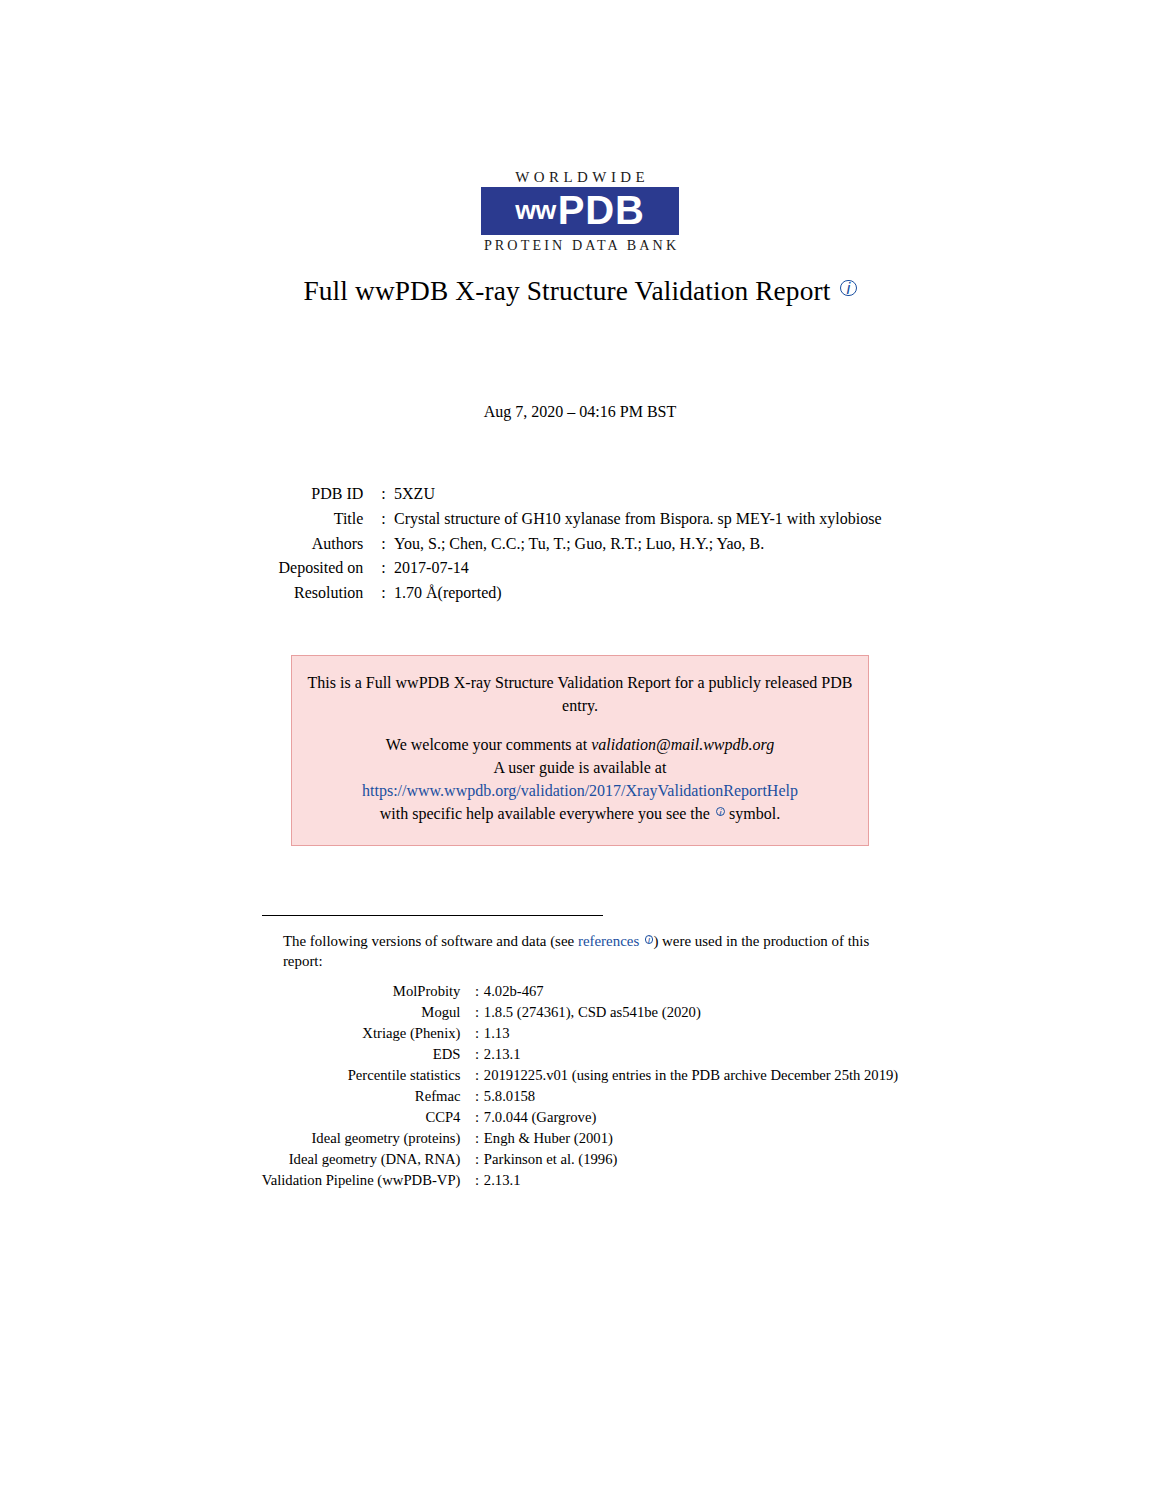WORLDWIDE
ww PDB
PROTEIN DATA BANK
Full wwPDB X-ray Structure Validation Report i
Aug 7, 2020 – 04:16 PM BST
| PDB ID | : | 5XZU |
| Title | : | Crystal structure of GH10 xylanase from Bispora. sp MEY-1 with xylobiose |
| Authors | : | You, S.; Chen, C.C.; Tu, T.; Guo, R.T.; Luo, H.Y.; Yao, B. |
| Deposited on | : | 2017-07-14 |
| Resolution | : | 1.70 Å(reported) |
This is a Full wwPDB X-ray Structure Validation Report for a publicly released PDB entry.
We welcome your comments at validation@mail.wwpdb.org
A user guide is available at
https://www.wwpdb.org/validation/2017/XrayValidationReportHelp
with specific help available everywhere you see the i symbol.
The following versions of software and data (see references i) were used in the production of this report:
| MolProbity | : | 4.02b-467 |
| Mogul | : | 1.8.5 (274361), CSD as541be (2020) |
| Xtriage (Phenix) | : | 1.13 |
| EDS | : | 2.13.1 |
| Percentile statistics | : | 20191225.v01 (using entries in the PDB archive December 25th 2019) |
| Refmac | : | 5.8.0158 |
| CCP4 | : | 7.0.044 (Gargrove) |
| Ideal geometry (proteins) | : | Engh & Huber (2001) |
| Ideal geometry (DNA, RNA) | : | Parkinson et al. (1996) |
| Validation Pipeline (wwPDB-VP) | : | 2.13.1 |